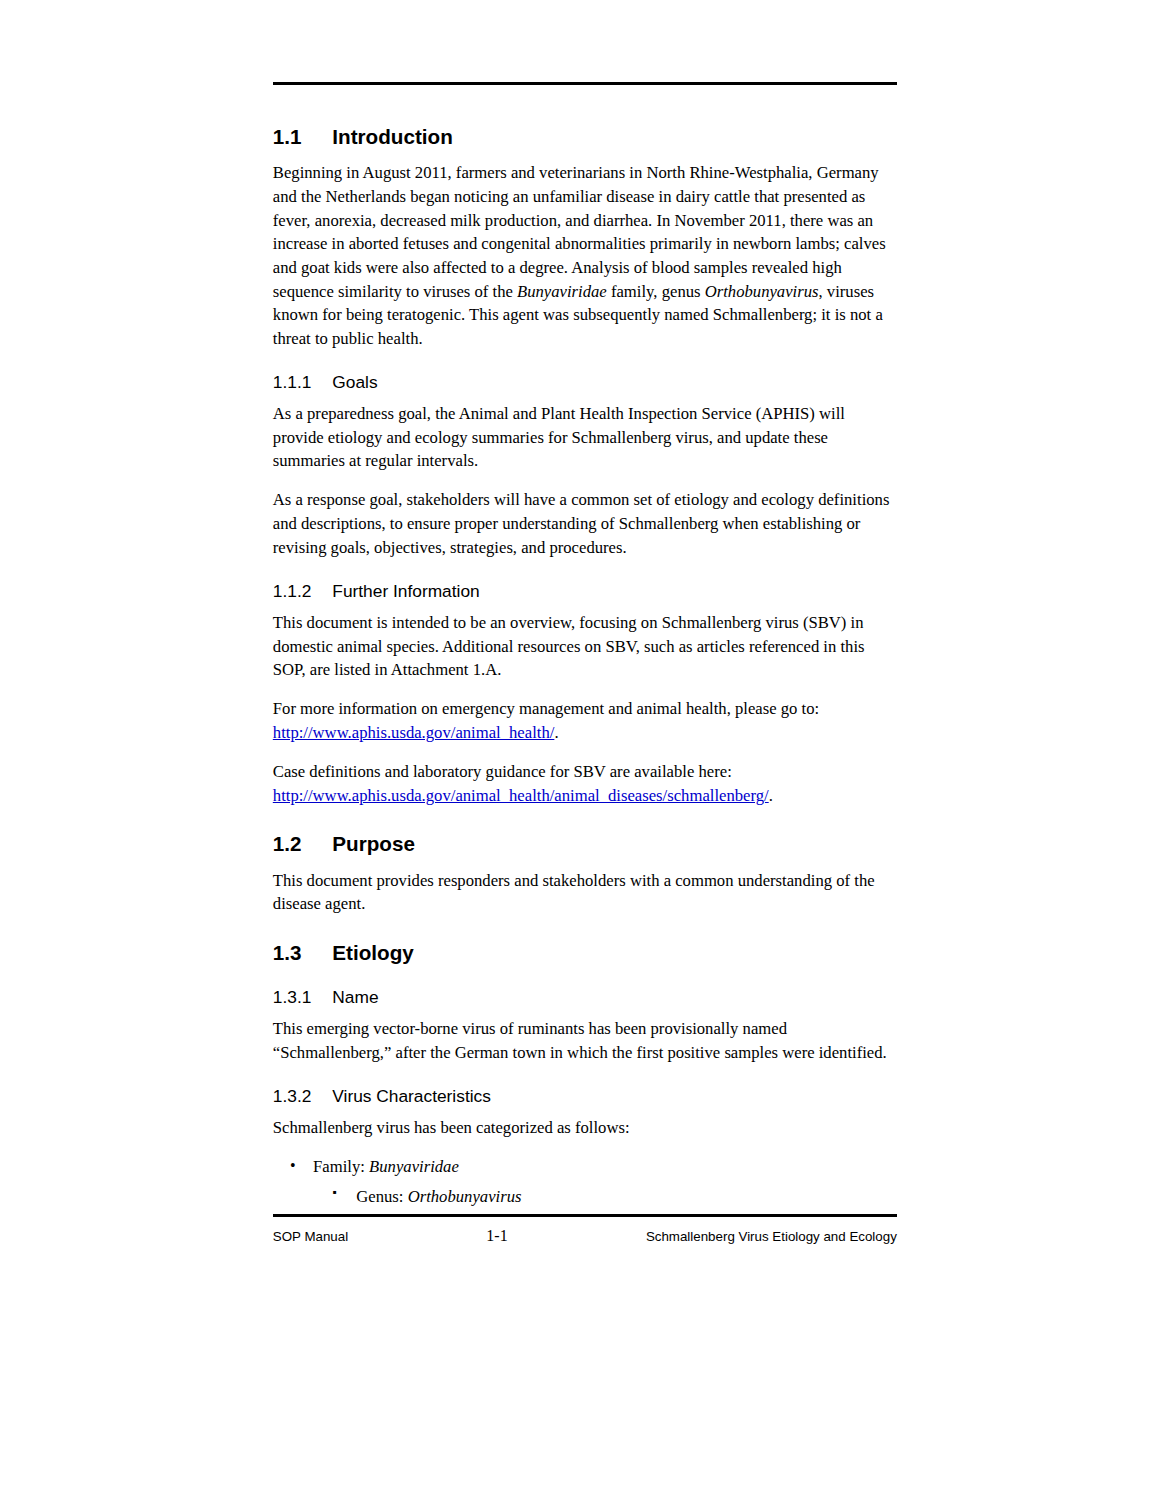1.1 Introduction
Beginning in August 2011, farmers and veterinarians in North Rhine-Westphalia, Germany and the Netherlands began noticing an unfamiliar disease in dairy cattle that presented as fever, anorexia, decreased milk production, and diarrhea. In November 2011, there was an increase in aborted fetuses and congenital abnormalities primarily in newborn lambs; calves and goat kids were also affected to a degree. Analysis of blood samples revealed high sequence similarity to viruses of the Bunyaviridae family, genus Orthobunyavirus, viruses known for being teratogenic. This agent was subsequently named Schmallenberg; it is not a threat to public health.
1.1.1 Goals
As a preparedness goal, the Animal and Plant Health Inspection Service (APHIS) will provide etiology and ecology summaries for Schmallenberg virus, and update these summaries at regular intervals.
As a response goal, stakeholders will have a common set of etiology and ecology definitions and descriptions, to ensure proper understanding of Schmallenberg when establishing or revising goals, objectives, strategies, and procedures.
1.1.2 Further Information
This document is intended to be an overview, focusing on Schmallenberg virus (SBV) in domestic animal species. Additional resources on SBV, such as articles referenced in this SOP, are listed in Attachment 1.A.
For more information on emergency management and animal health, please go to: http://www.aphis.usda.gov/animal_health/.
Case definitions and laboratory guidance for SBV are available here: http://www.aphis.usda.gov/animal_health/animal_diseases/schmallenberg/.
1.2 Purpose
This document provides responders and stakeholders with a common understanding of the disease agent.
1.3 Etiology
1.3.1 Name
This emerging vector-borne virus of ruminants has been provisionally named “Schmallenberg,” after the German town in which the first positive samples were identified.
1.3.2 Virus Characteristics
Schmallenberg virus has been categorized as follows:
Family: Bunyaviridae
Genus: Orthobunyavirus
SOP Manual 1-1 Schmallenberg Virus Etiology and Ecology